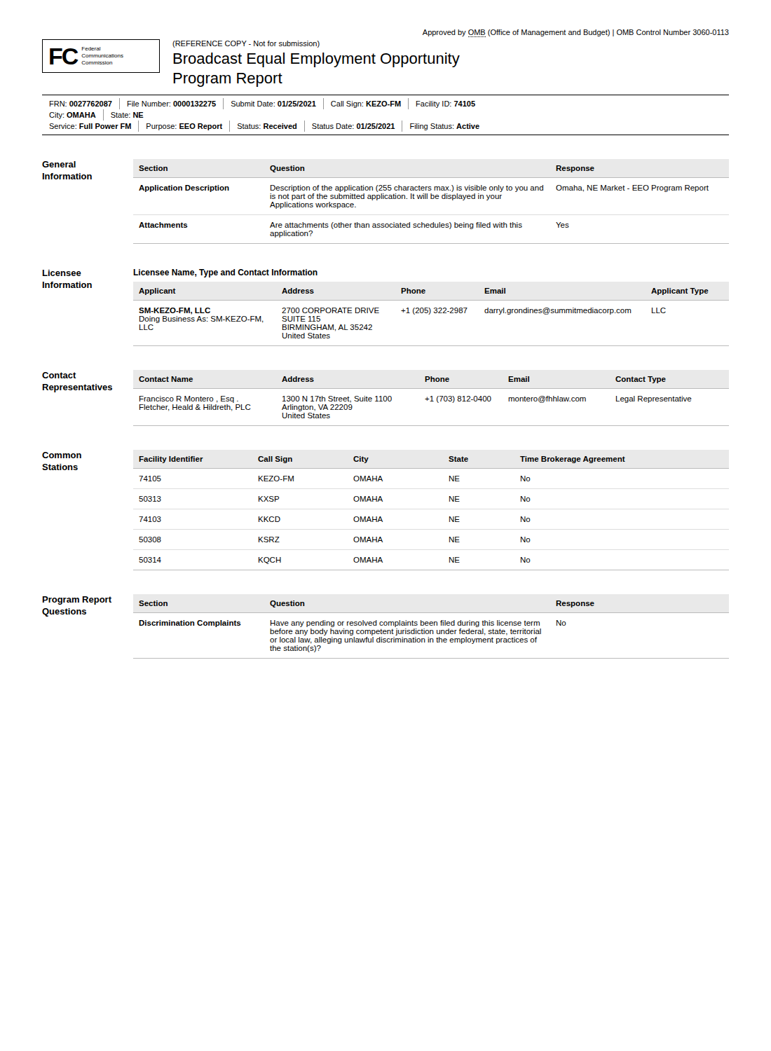Approved by OMB (Office of Management and Budget) | OMB Control Number 3060-0113
FC Federal
Communications
Commission
(REFERENCE COPY - Not for submission)
Broadcast Equal Employment Opportunity
Program Report
FRN: 0027762087
File Number: 0000132275
Submit Date: 01/25/2021
Call Sign: KEZO-FM
Facility ID: 74105
City: OMAHA
State: NE
Service: Full Power FM
Purpose: EEO Report
Status: Received
Status Date: 01/25/2021
Filing Status: Active
General
Information
| Section | Question | Response |
| --- | --- | --- |
| Application Description | Description of the application (255 characters max.) is visible only to you and is not part of the submitted application. It will be displayed in your Applications workspace. | Omaha, NE Market - EEO Program Report |
| Attachments | Are attachments (other than associated schedules) being filed with this application? | Yes |
Licensee
Information
Licensee Name, Type and Contact Information
| Applicant | Address | Phone | Email | Applicant Type |
| --- | --- | --- | --- | --- |
| SM-KEZO-FM, LLC Doing Business As: SM-KEZO-FM, LLC | 2700 CORPORATE DRIVE SUITE 115 BIRMINGHAM, AL 35242 United States | +1 (205) 322-2987 | darryl.grondines@summitmediacorp.com | LLC |
Contact
Representatives
| Contact Name | Address | Phone | Email | Contact Type |
| --- | --- | --- | --- | --- |
| Francisco R Montero , Esq . Fletcher, Heald & Hildreth, PLC | 1300 N 17th Street, Suite 1100 Arlington, VA 22209 United States | +1 (703) 812-0400 | montero@fhhlaw.com | Legal Representative |
Common
Stations
| Facility Identifier | Call Sign | City | State | Time Brokerage Agreement |
| --- | --- | --- | --- | --- |
| 74105 | KEZO-FM | OMAHA | NE | No |
| 50313 | KXSP | OMAHA | NE | No |
| 74103 | KKCD | OMAHA | NE | No |
| 50308 | KSRZ | OMAHA | NE | No |
| 50314 | KQCH | OMAHA | NE | No |
Program Report
Questions
| Section | Question | Response |
| --- | --- | --- |
| Discrimination Complaints | Have any pending or resolved complaints been filed during this license term before any body having competent jurisdiction under federal, state, territorial or local law, alleging unlawful discrimination in the employment practices of the station(s)? | No |